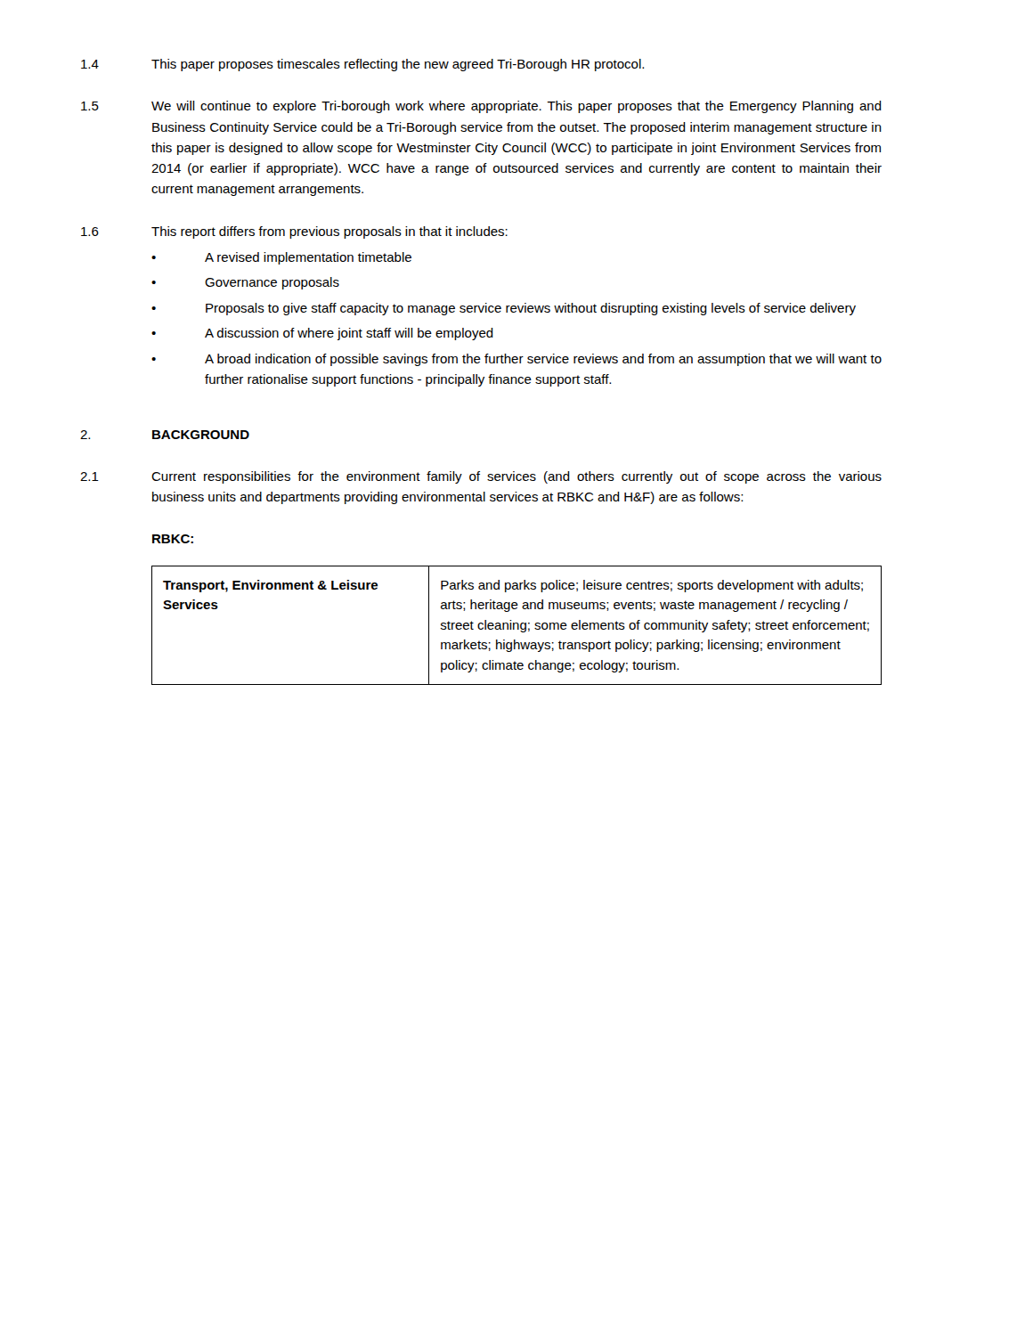1.4
This paper proposes timescales reflecting the new agreed Tri-Borough HR protocol.
1.5
We will continue to explore Tri-borough work where appropriate. This paper proposes that the Emergency Planning and Business Continuity Service could be a Tri-Borough service from the outset. The proposed interim management structure in this paper is designed to allow scope for Westminster City Council (WCC) to participate in joint Environment Services from 2014 (or earlier if appropriate). WCC have a range of outsourced services and currently are content to maintain their current management arrangements.
1.6
This report differs from previous proposals in that it includes:
•A revised implementation timetable
•Governance proposals
•Proposals to give staff capacity to manage service reviews without disrupting existing levels of service delivery
•A discussion of where joint staff will be employed
•A broad indication of possible savings from the further service reviews and from an assumption that we will want to further rationalise support functions - principally finance support staff.
2.
BACKGROUND
2.1
Current responsibilities for the environment family of services (and others currently out of scope across the various business units and departments providing environmental services at RBKC and H&F) are as follows:
RBKC:
| Transport, Environment & Leisure Services | Parks and parks police; leisure centres; sports development with adults; arts; heritage and museums; events; waste management / recycling / street cleaning; some elements of community safety; street enforcement; markets; highways; transport policy; parking; licensing; environment policy; climate change; ecology; tourism. |